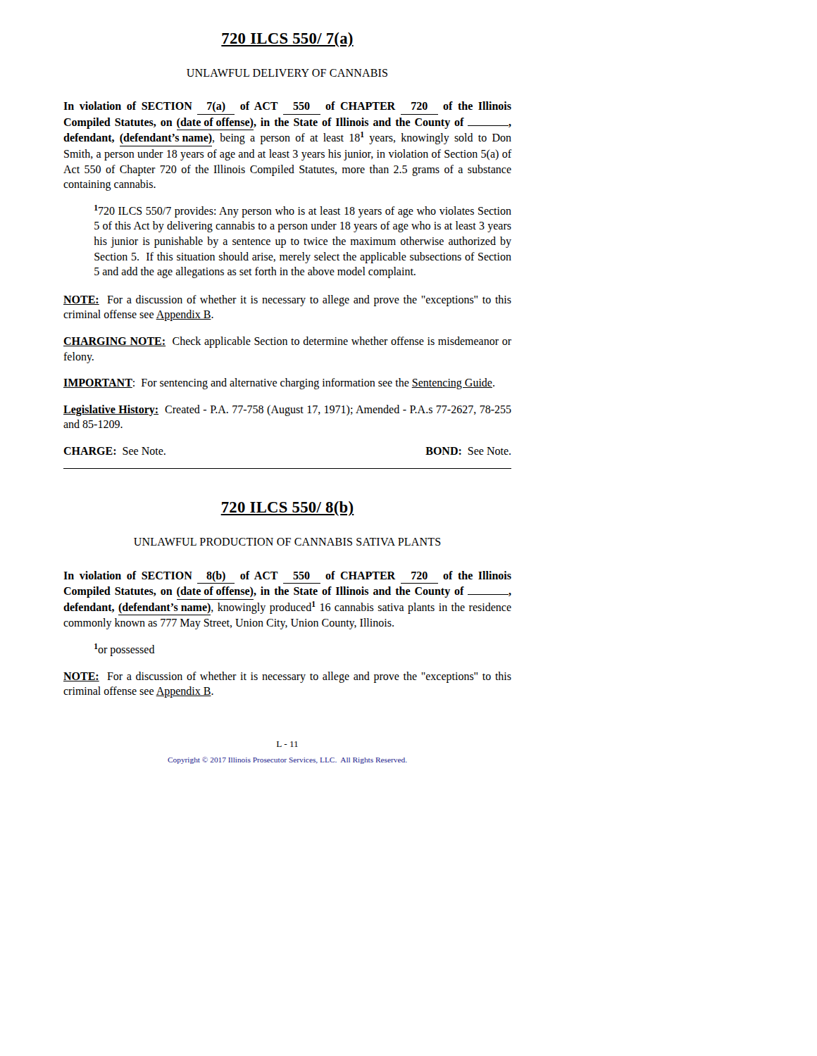720 ILCS 550/ 7(a)
Unlawful Delivery of Cannabis
In violation of SECTION 7(a) of ACT 550 of CHAPTER 720 of the Illinois Compiled Statutes, on (date of offense), in the State of Illinois and the County of , defendant, (defendant’s name), being a person of at least 181 years, knowingly sold to Don Smith, a person under 18 years of age and at least 3 years his junior, in violation of Section 5(a) of Act 550 of Chapter 720 of the Illinois Compiled Statutes, more than 2.5 grams of a substance containing cannabis.
1720 ILCS 550/7 provides: Any person who is at least 18 years of age who violates Section 5 of this Act by delivering cannabis to a person under 18 years of age who is at least 3 years his junior is punishable by a sentence up to twice the maximum otherwise authorized by Section 5. If this situation should arise, merely select the applicable subsections of Section 5 and add the age allegations as set forth in the above model complaint.
NOTE: For a discussion of whether it is necessary to allege and prove the "exceptions" to this criminal offense see Appendix B.
CHARGING NOTE: Check applicable Section to determine whether offense is misdemeanor or felony.
IMPORTANT: For sentencing and alternative charging information see the Sentencing Guide.
Legislative History: Created - P.A. 77-758 (August 17, 1971); Amended - P.A.s 77-2627, 78-255 and 85-1209.
CHARGE: See Note.
BOND: See Note.
720 ILCS 550/ 8(b)
Unlawful Production of Cannabis Sativa Plants
In violation of SECTION 8(b) of ACT 550 of CHAPTER 720 of the Illinois Compiled Statutes, on (date of offense), in the State of Illinois and the County of , defendant, (defendant’s name), knowingly produced1 16 cannabis sativa plants in the residence commonly known as 777 May Street, Union City, Union County, Illinois.
1or possessed
NOTE: For a discussion of whether it is necessary to allege and prove the "exceptions" to this criminal offense see Appendix B.
L - 11
Copyright © 2017 Illinois Prosecutor Services, LLC. All Rights Reserved.